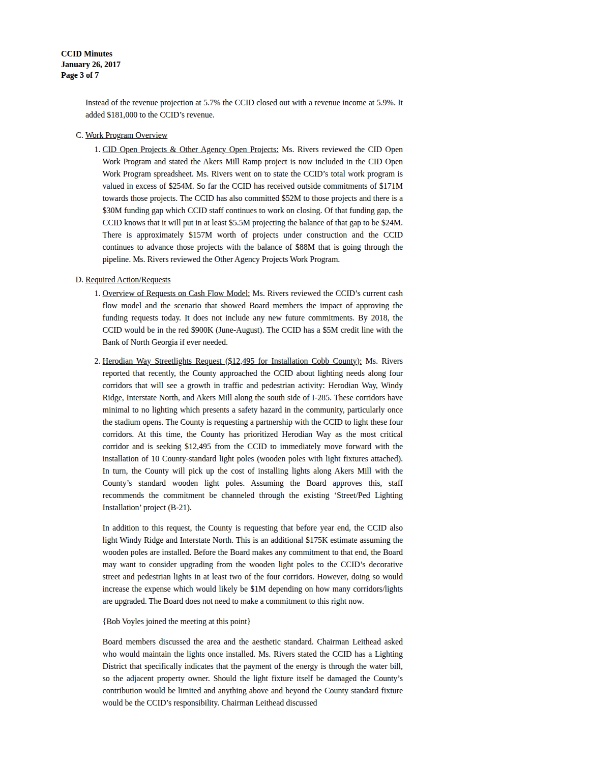CCID Minutes
January 26, 2017
Page 3 of 7
Instead of the revenue projection at 5.7% the CCID closed out with a revenue income at 5.9%. It added $181,000 to the CCID’s revenue.
Work Program Overview
CID Open Projects & Other Agency Open Projects: Ms. Rivers reviewed the CID Open Work Program and stated the Akers Mill Ramp project is now included in the CID Open Work Program spreadsheet. Ms. Rivers went on to state the CCID’s total work program is valued in excess of $254M. So far the CCID has received outside commitments of $171M towards those projects. The CCID has also committed $52M to those projects and there is a $30M funding gap which CCID staff continues to work on closing. Of that funding gap, the CCID knows that it will put in at least $5.5M projecting the balance of that gap to be $24M. There is approximately $157M worth of projects under construction and the CCID continues to advance those projects with the balance of $88M that is going through the pipeline. Ms. Rivers reviewed the Other Agency Projects Work Program.
Required Action/Requests
Overview of Requests on Cash Flow Model: Ms. Rivers reviewed the CCID’s current cash flow model and the scenario that showed Board members the impact of approving the funding requests today. It does not include any new future commitments. By 2018, the CCID would be in the red $900K (June-August). The CCID has a $5M credit line with the Bank of North Georgia if ever needed.
Herodian Way Streetlights Request ($12,495 for Installation Cobb County): Ms. Rivers reported that recently, the County approached the CCID about lighting needs along four corridors that will see a growth in traffic and pedestrian activity: Herodian Way, Windy Ridge, Interstate North, and Akers Mill along the south side of I-285. These corridors have minimal to no lighting which presents a safety hazard in the community, particularly once the stadium opens. The County is requesting a partnership with the CCID to light these four corridors. At this time, the County has prioritized Herodian Way as the most critical corridor and is seeking $12,495 from the CCID to immediately move forward with the installation of 10 County-standard light poles (wooden poles with light fixtures attached). In turn, the County will pick up the cost of installing lights along Akers Mill with the County’s standard wooden light poles. Assuming the Board approves this, staff recommends the commitment be channeled through the existing ‘Street/Ped Lighting Installation’ project (B-21).
In addition to this request, the County is requesting that before year end, the CCID also light Windy Ridge and Interstate North. This is an additional $175K estimate assuming the wooden poles are installed. Before the Board makes any commitment to that end, the Board may want to consider upgrading from the wooden light poles to the CCID’s decorative street and pedestrian lights in at least two of the four corridors. However, doing so would increase the expense which would likely be $1M depending on how many corridors/lights are upgraded. The Board does not need to make a commitment to this right now.
{Bob Voyles joined the meeting at this point}
Board members discussed the area and the aesthetic standard. Chairman Leithead asked who would maintain the lights once installed. Ms. Rivers stated the CCID has a Lighting District that specifically indicates that the payment of the energy is through the water bill, so the adjacent property owner. Should the light fixture itself be damaged the County’s contribution would be limited and anything above and beyond the County standard fixture would be the CCID’s responsibility. Chairman Leithead discussed